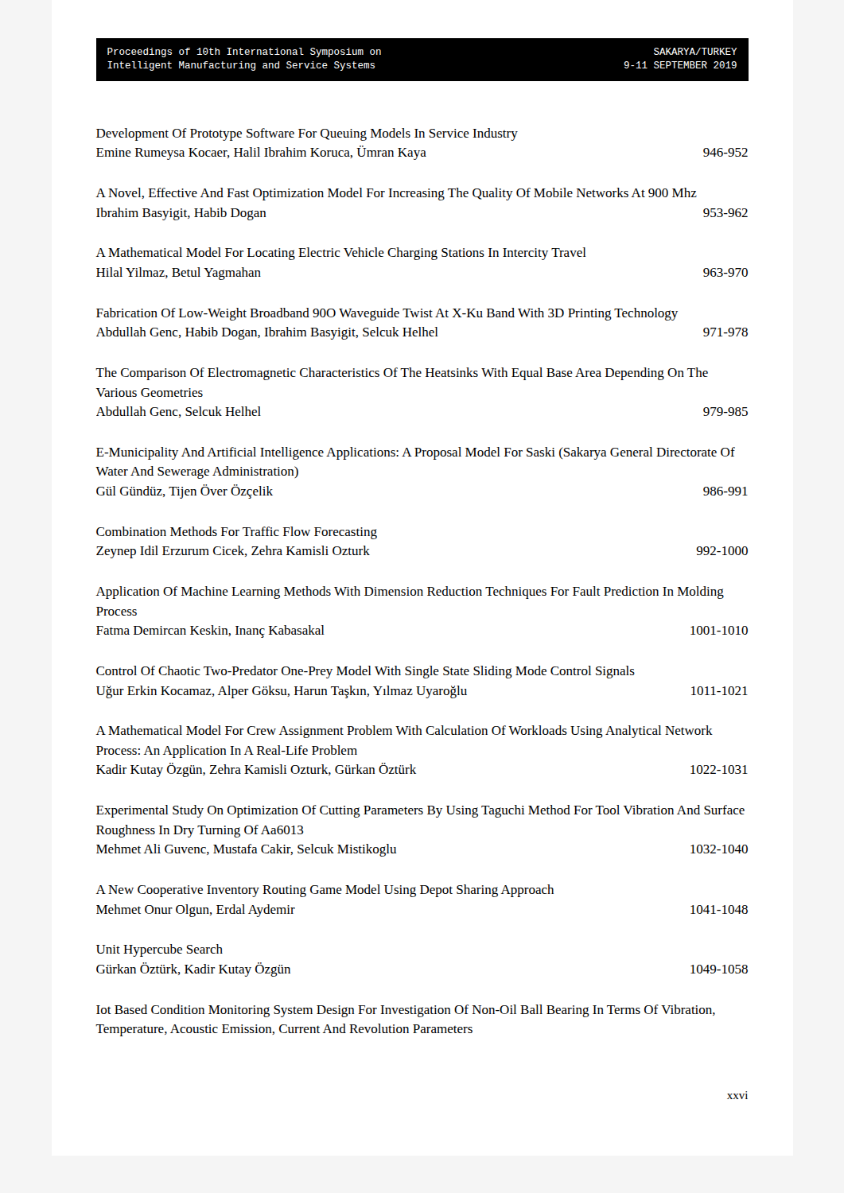Proceedings of 10th International Symposium on Intelligent Manufacturing and Service Systems
SAKARYA/TURKEY 9-11 SEPTEMBER 2019
Development Of Prototype Software For Queuing Models In Service Industry 946-952 Emine Rumeysa Kocaer, Halil Ibrahim Koruca, Ümran Kaya
A Novel, Effective And Fast Optimization Model For Increasing The Quality Of Mobile Networks At 900 Mhz 953-962 Ibrahim Basyigit, Habib Dogan
A Mathematical Model For Locating Electric Vehicle Charging Stations In Intercity Travel 963-970 Hilal Yilmaz, Betul Yagmahan
Fabrication Of Low-Weight Broadband 90O Waveguide Twist At X-Ku Band With 3D Printing Technology 971-978 Abdullah Genc, Habib Dogan, Ibrahim Basyigit, Selcuk Helhel
The Comparison Of Electromagnetic Characteristics Of The Heatsinks With Equal Base Area Depending On The Various Geometries 979-985 Abdullah Genc, Selcuk Helhel
E-Municipality And Artificial Intelligence Applications: A Proposal Model For Saski (Sakarya General Directorate Of Water And Sewerage Administration) 986-991 Gül Gündüz, Tijen Över Özçelik
Combination Methods For Traffic Flow Forecasting 992-1000 Zeynep Idil Erzurum Cicek, Zehra Kamisli Ozturk
Application Of Machine Learning Methods With Dimension Reduction Techniques For Fault Prediction In Molding Process 1001-1010 Fatma Demircan Keskin, Inanç Kabasakal
Control Of Chaotic Two-Predator One-Prey Model With Single State Sliding Mode Control Signals 1011-1021 Uğur Erkin Kocamaz, Alper Göksu, Harun Taşkın, Yılmaz Uyaroğlu
A Mathematical Model For Crew Assignment Problem With Calculation Of Workloads Using Analytical Network Process: An Application In A Real-Life Problem 1022-1031 Kadir Kutay Özgün, Zehra Kamisli Ozturk, Gürkan Öztürk
Experimental Study On Optimization Of Cutting Parameters By Using Taguchi Method For Tool Vibration And Surface Roughness In Dry Turning Of Aa6013 1032-1040 Mehmet Ali Guvenc, Mustafa Cakir, Selcuk Mistikoglu
A New Cooperative Inventory Routing Game Model Using Depot Sharing Approach 1041-1048 Mehmet Onur Olgun, Erdal Aydemir
Unit Hypercube Search 1049-1058 Gürkan Öztürk, Kadir Kutay Özgün
Iot Based Condition Monitoring System Design For Investigation Of Non-Oil Ball Bearing In Terms Of Vibration, Temperature, Acoustic Emission, Current And Revolution Parameters
xxvi